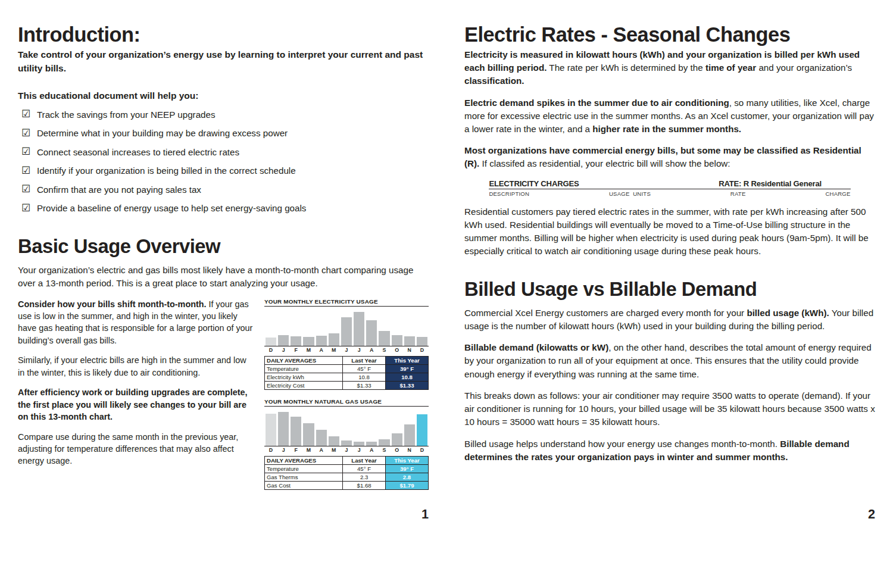Introduction:
Take control of your organization’s energy use by learning to interpret your current and past utility bills.
This educational document will help you:
Track the savings from your NEEP upgrades
Determine what in your building may be drawing excess power
Connect seasonal increases to tiered electric rates
Identify if your organization is being billed in the correct schedule
Confirm that are you not paying sales tax
Provide a baseline of energy usage to help set energy-saving goals
Basic Usage Overview
Your organization’s electric and gas bills most likely have a month-to-month chart comparing usage over a 13-month period. This is a great place to start analyzing your usage.
Consider how your bills shift month-to-month. If your gas use is low in the summer, and high in the winter, you likely have gas heating that is responsible for a large portion of your building’s overall gas bills.
Similarly, if your electric bills are high in the summer and low in the winter, this is likely due to air conditioning.
After efficiency work or building upgrades are complete, the first place you will likely see changes to your bill are on this 13-month chart.
Compare use during the same month in the previous year, adjusting for temperature differences that may also affect energy usage.
YOUR MONTHLY ELECTRICITY USAGE
DJFMAMJJASOND
| DAILY AVERAGES | Last Year | This Year |
| --- | --- | --- |
| Temperature | 45° F | 39° F |
| Electricity kWh | 10.8 | 10.8 |
| Electricity Cost | $1.33 | $1.33 |
YOUR MONTHLY NATURAL GAS USAGE
DJFMAMJJASOND
| DAILY AVERAGES | Last Year | This Year |
| --- | --- | --- |
| Temperature | 45° F | 39° F |
| Gas Therms | 2.3 | 2.8 |
| Gas Cost | $1.68 | $1.79 |
1
Electric Rates - Seasonal Changes
Electricity is measured in kilowatt hours (kWh) and your organization is billed per kWh used each billing period. The rate per kWh is determined by the time of year and your organization’s classification.
Electric demand spikes in the summer due to air conditioning, so many utilities, like Xcel, charge more for excessive electric use in the summer months. As an Xcel customer, your organization will pay a lower rate in the winter, and a higher rate in the summer months.
Most organizations have commercial energy bills, but some may be classified as Residential (R). If classifed as residential, your electric bill will show the below:
ELECTRICITY CHARGES RATE: R Residential General
DESCRIPTION USAGE UNITS RATE CHARGE
Residential customers pay tiered electric rates in the summer, with rate per kWh increasing after 500 kWh used. Residential buildings will eventually be moved to a Time-of-Use billing structure in the summer months. Billing will be higher when electricity is used during peak hours (9am-5pm). It will be especially critical to watch air conditioning usage during these peak hours.
Billed Usage vs Billable Demand
Commercial Xcel Energy customers are charged every month for your billed usage (kWh). Your billed usage is the number of kilowatt hours (kWh) used in your building during the billing period.
Billable demand (kilowatts or kW), on the other hand, describes the total amount of energy required by your organization to run all of your equipment at once. This ensures that the utility could provide enough energy if everything was running at the same time.
This breaks down as follows: your air conditioner may require 3500 watts to operate (demand). If your air conditioner is running for 10 hours, your billed usage will be 35 kilowatt hours because 3500 watts x 10 hours = 35000 watt hours = 35 kilowatt hours.
Billed usage helps understand how your energy use changes month-to-month. Billable demand determines the rates your organization pays in winter and summer months.
2